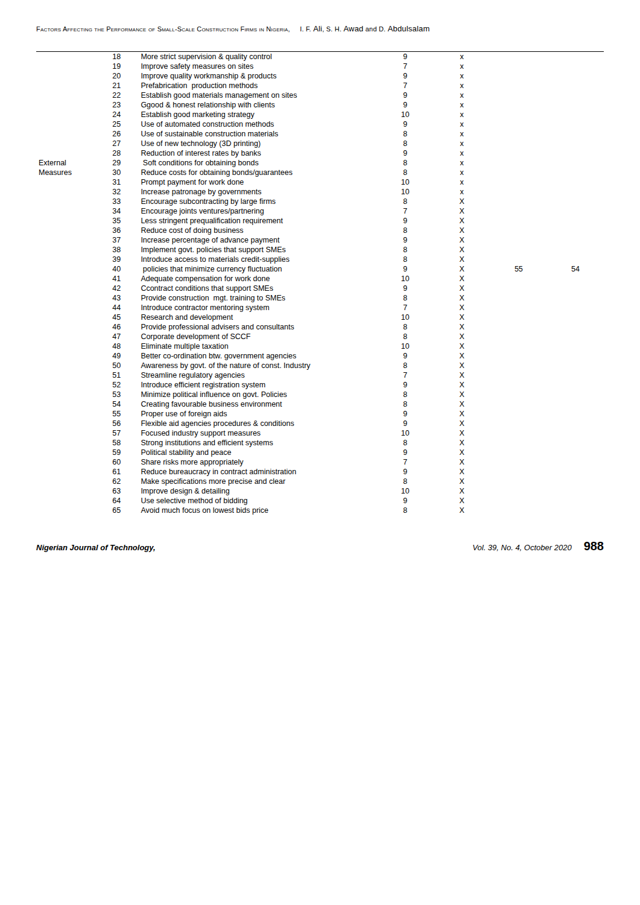Factors Affecting the Performance of Small-Scale Construction Firms in Nigeria, I. F. Ali, S. H. Awad and D. Abdulsalam
| | 18 | More strict supervision & quality control | 9 | x | | |
| | 19 | Improve safety measures on sites | 7 | x | | |
| | 20 | Improve quality workmanship & products | 9 | x | | |
| | 21 | Prefabrication production methods | 7 | x | | |
| | 22 | Establish good materials management on sites | 9 | x | | |
| | 23 | Ggood & honest relationship with clients | 9 | x | | |
| | 24 | Establish good marketing strategy | 10 | x | | |
| | 25 | Use of automated construction methods | 9 | x | | |
| | 26 | Use of sustainable construction materials | 8 | x | | |
| | 27 | Use of new technology (3D printing) | 8 | x | | |
| | 28 | Reduction of interest rates by banks | 9 | x | | |
| External | 29 | Soft conditions for obtaining bonds | 8 | x | | |
| Measures | 30 | Reduce costs for obtaining bonds/guarantees | 8 | x | | |
| | 31 | Prompt payment for work done | 10 | x | | |
| | 32 | Increase patronage by governments | 10 | x | | |
| | 33 | Encourage subcontracting by large firms | 8 | X | | |
| | 34 | Encourage joints ventures/partnering | 7 | X | | |
| | 35 | Less stringent prequalification requirement | 9 | X | | |
| | 36 | Reduce cost of doing business | 8 | X | | |
| | 37 | Increase percentage of advance payment | 9 | X | | |
| | 38 | Implement govt. policies that support SMEs | 8 | X | | |
| | 39 | Introduce access to materials credit-supplies | 8 | X | | |
| | 40 | policies that minimize currency fluctuation | 9 | X | 55 | 54 |
| | 41 | Adequate compensation for work done | 10 | X | | |
| | 42 | Ccontract conditions that support SMEs | 9 | X | | |
| | 43 | Provide construction mgt. training to SMEs | 8 | X | | |
| | 44 | Introduce contractor mentoring system | 7 | X | | |
| | 45 | Research and development | 10 | X | | |
| | 46 | Provide professional advisers and consultants | 8 | X | | |
| | 47 | Corporate development of SCCF | 8 | X | | |
| | 48 | Eliminate multiple taxation | 10 | X | | |
| | 49 | Better co-ordination btw. government agencies | 9 | X | | |
| | 50 | Awareness by govt. of the nature of const. Industry | 8 | X | | |
| | 51 | Streamline regulatory agencies | 7 | X | | |
| | 52 | Introduce efficient registration system | 9 | X | | |
| | 53 | Minimize political influence on govt. Policies | 8 | X | | |
| | 54 | Creating favourable business environment | 8 | X | | |
| | 55 | Proper use of foreign aids | 9 | X | | |
| | 56 | Flexible aid agencies procedures & conditions | 9 | X | | |
| | 57 | Focused industry support measures | 10 | X | | |
| | 58 | Strong institutions and efficient systems | 8 | X | | |
| | 59 | Political stability and peace | 9 | X | | |
| | 60 | Share risks more appropriately | 7 | X | | |
| | 61 | Reduce bureaucracy in contract administration | 9 | X | | |
| | 62 | Make specifications more precise and clear | 8 | X | | |
| | 63 | Improve design & detailing | 10 | X | | |
| | 64 | Use selective method of bidding | 9 | X | | |
| | 65 | Avoid much focus on lowest bids price | 8 | X | | |
Nigerian Journal of Technology,
Vol. 39, No. 4, October 2020 988